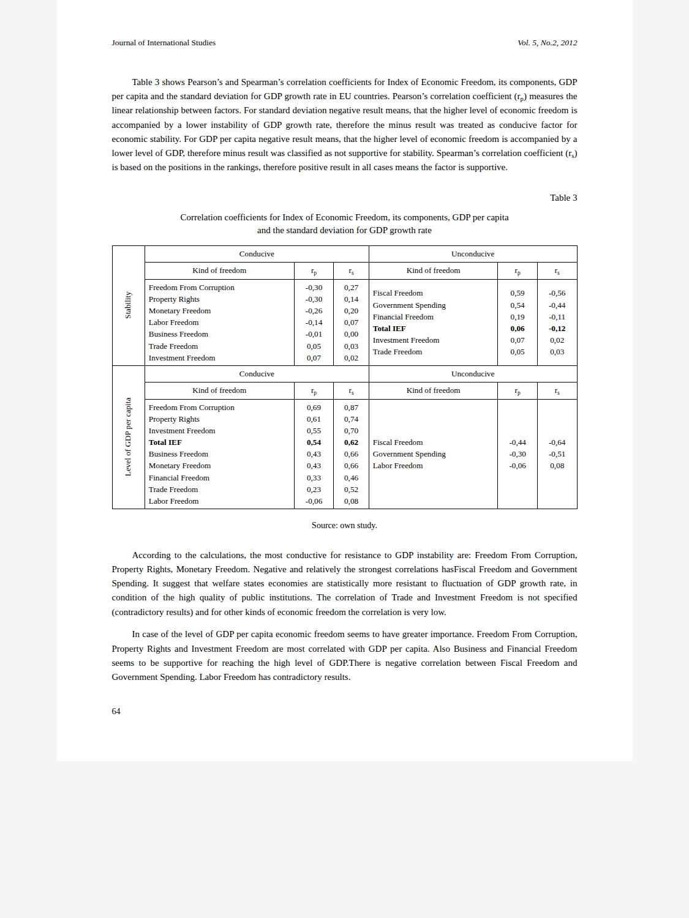Journal of International Studies Vol. 5, No.2, 2012
Table 3 shows Pearson’s and Spearman’s correlation coefficients for Index of Economic Freedom, its components, GDP per capita and the standard deviation for GDP growth rate in EU countries. Pearson’s correlation coefficient (rp) measures the linear relationship between factors. For standard deviation negative result means, that the higher level of economic freedom is accompanied by a lower instability of GDP growth rate, therefore the minus result was treated as conducive factor for economic stability. For GDP per capita negative result means, that the higher level of economic freedom is accompanied by a lower level of GDP, therefore minus result was classified as not supportive for stability. Spearman’s correlation coefficient (rs) is based on the positions in the rankings, therefore positive result in all cases means the factor is supportive.
Table 3
Correlation coefficients for Index of Economic Freedom, its components, GDP per capita
and the standard deviation for GDP growth rate
| Stability | Conducive | Unconducive |
| Kind of freedom | r p | r s | Kind of freedom | r p | r s |
| Freedom From Corruption Property Rights Monetary Freedom Labor Freedom Business Freedom Trade Freedom Investment Freedom | -0,30 -0,30 -0,26 -0,14 -0,01 0,05 0,07 | 0,27 0,14 0,20 0,07 0,00 0,03 0,02 | Fiscal Freedom Government Spending Financial Freedom Total IEF Investment Freedom Trade Freedom | 0,59 0,54 0,19 0,06 0,07 0,05 | -0,56 -0,44 -0,11 -0,12 0,02 0,03 |
| Level of GDP per capita | Conducive | Unconducive |
| Kind of freedom | r p | r s | Kind of freedom | r p | r s |
| Freedom From Corruption Property Rights Investment Freedom Total IEF Business Freedom Monetary Freedom Financial Freedom Trade Freedom Labor Freedom | 0,69 0,61 0,55 0,54 0,43 0,43 0,33 0,23 -0,06 | 0,87 0,74 0,70 0,62 0,66 0,66 0,46 0,52 0,08 | Fiscal Freedom Government Spending Labor Freedom | -0,44 -0,30 -0,06 | -0,64 -0,51 0,08 |
Source: own study.
According to the calculations, the most conductive for resistance to GDP instability are: Freedom From Corruption, Property Rights, Monetary Freedom. Negative and relatively the strongest correlations hasFiscal Freedom and Government Spending. It suggest that welfare states economies are statistically more resistant to fluctuation of GDP growth rate, in condition of the high quality of public institutions. The correlation of Trade and Investment Freedom is not specified (contradictory results) and for other kinds of economic freedom the correlation is very low.
In case of the level of GDP per capita economic freedom seems to have greater importance. Freedom From Corruption, Property Rights and Investment Freedom are most correlated with GDP per capita. Also Business and Financial Freedom seems to be supportive for reaching the high level of GDP.There is negative correlation between Fiscal Freedom and Government Spending. Labor Freedom has contradictory results.
64